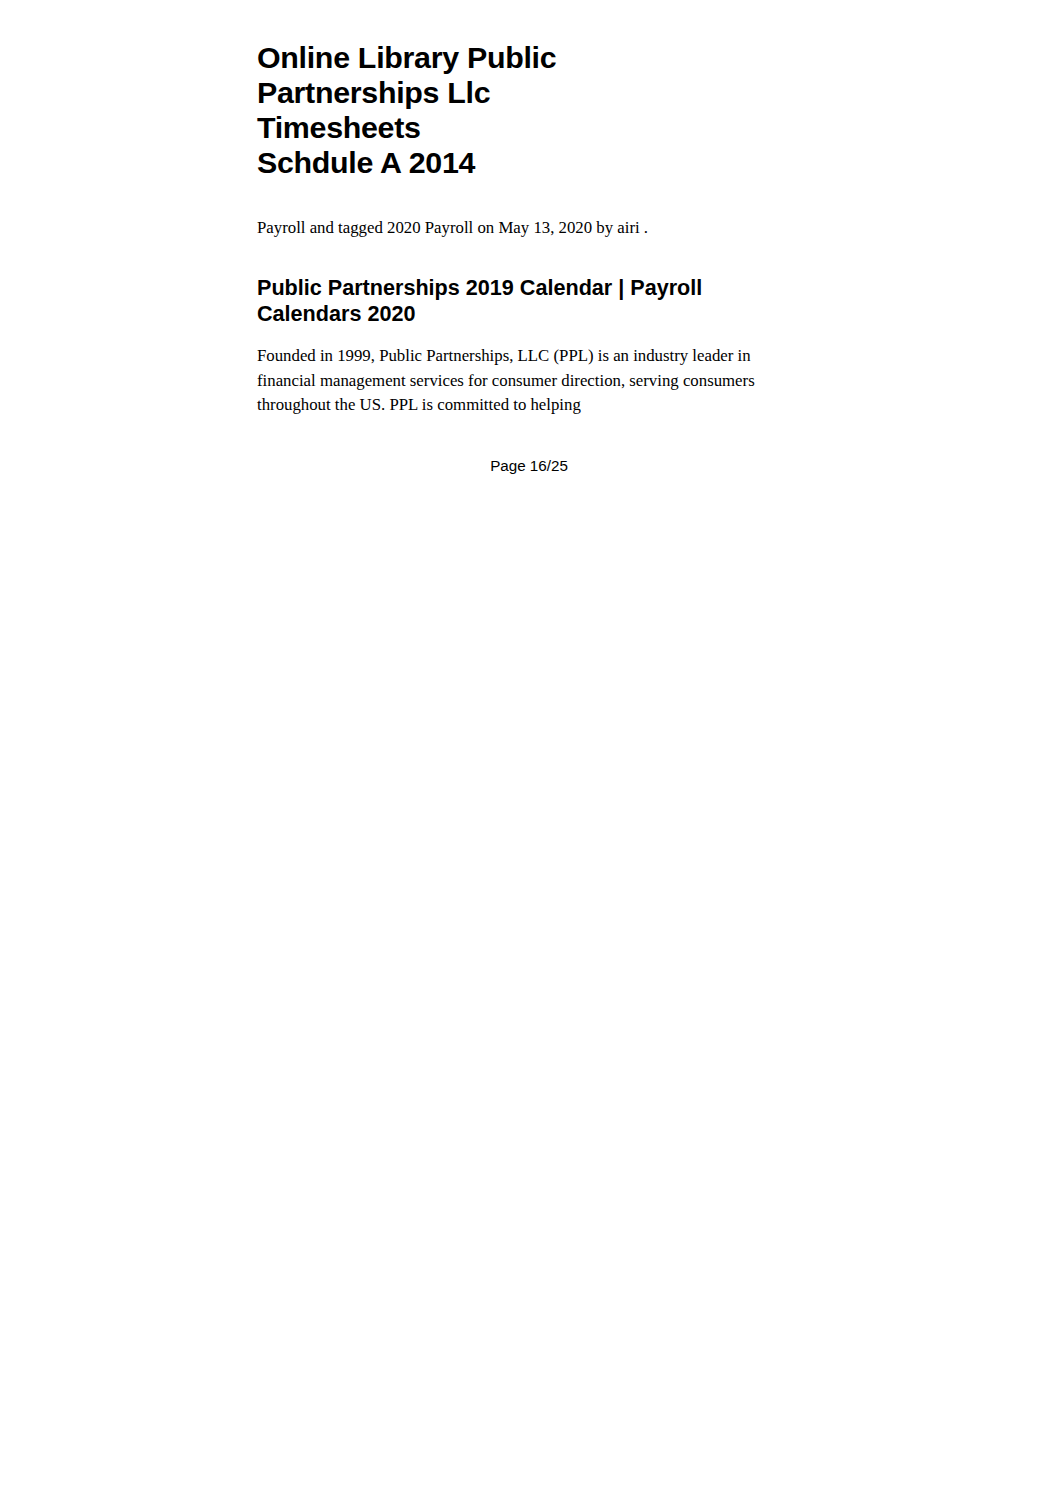Online Library Public Partnerships Llc Timesheets Schdule A 2014
Payroll and tagged 2020 Payroll on May 13, 2020 by airi .
Public Partnerships 2019 Calendar | Payroll Calendars 2020
Founded in 1999, Public Partnerships, LLC (PPL) is an industry leader in financial management services for consumer direction, serving consumers throughout the US. PPL is committed to helping
Page 16/25